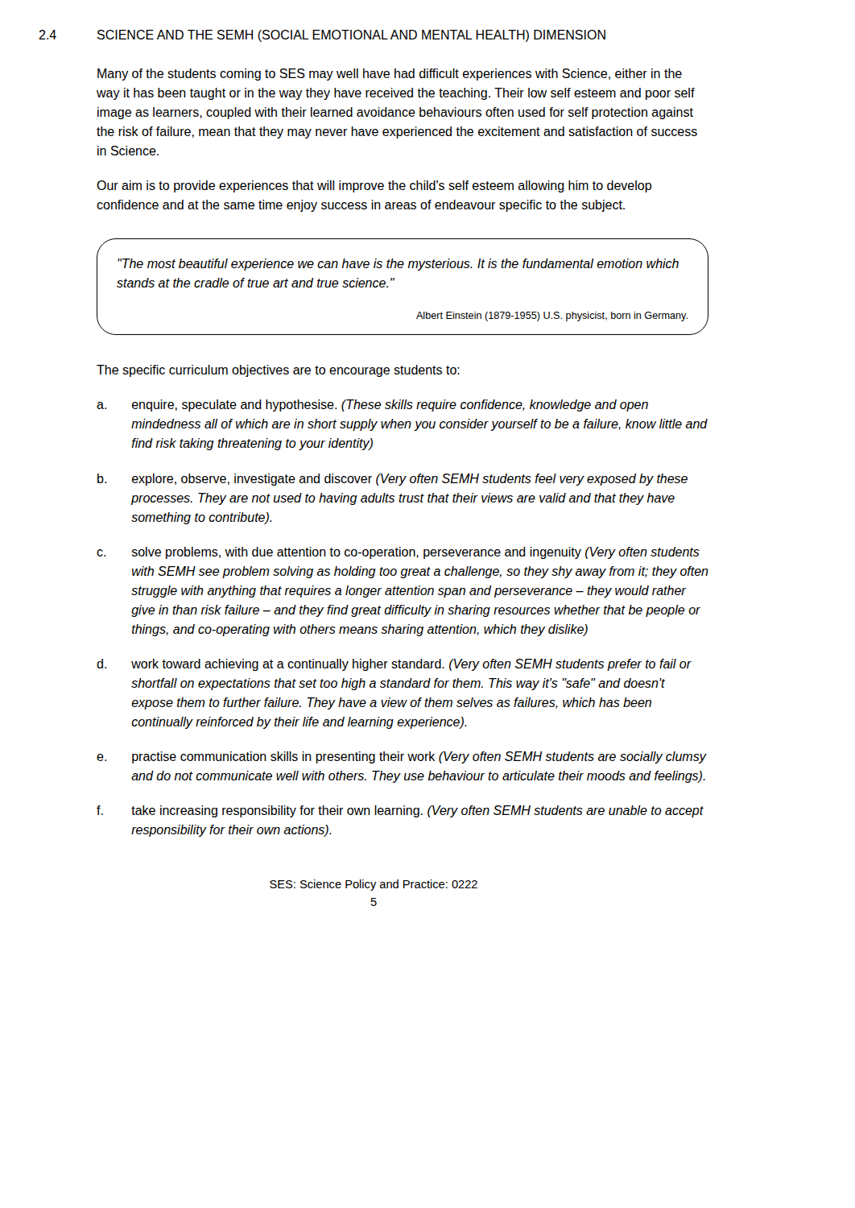2.4
SCIENCE AND THE SEMH (SOCIAL EMOTIONAL AND MENTAL HEALTH) DIMENSION
Many of the students coming to SES may well have had difficult experiences with Science, either in the way it has been taught or in the way they have received the teaching. Their low self esteem and poor self image as learners, coupled with their learned avoidance behaviours often used for self protection against the risk of failure, mean that they may never have experienced the excitement and satisfaction of success in Science.
Our aim is to provide experiences that will improve the child's self esteem allowing him to develop confidence and at the same time enjoy success in areas of endeavour specific to the subject.
"The most beautiful experience we can have is the mysterious. It is the fundamental emotion which stands at the cradle of true art and true science."
Albert Einstein (1879-1955) U.S. physicist, born in Germany.
The specific curriculum objectives are to encourage students to:
a. enquire, speculate and hypothesise. (These skills require confidence, knowledge and open mindedness all of which are in short supply when you consider yourself to be a failure, know little and find risk taking threatening to your identity)
b. explore, observe, investigate and discover (Very often SEMH students feel very exposed by these processes. They are not used to having adults trust that their views are valid and that they have something to contribute).
c. solve problems, with due attention to co-operation, perseverance and ingenuity (Very often students with SEMH see problem solving as holding too great a challenge, so they shy away from it; they often struggle with anything that requires a longer attention span and perseverance – they would rather give in than risk failure – and they find great difficulty in sharing resources whether that be people or things, and co-operating with others means sharing attention, which they dislike)
d. work toward achieving at a continually higher standard. (Very often SEMH students prefer to fail or shortfall on expectations that set too high a standard for them. This way it's "safe" and doesn't expose them to further failure. They have a view of them selves as failures, which has been continually reinforced by their life and learning experience).
e. practise communication skills in presenting their work (Very often SEMH students are socially clumsy and do not communicate well with others. They use behaviour to articulate their moods and feelings).
f. take increasing responsibility for their own learning. (Very often SEMH students are unable to accept responsibility for their own actions).
SES: Science Policy and Practice: 0222
5